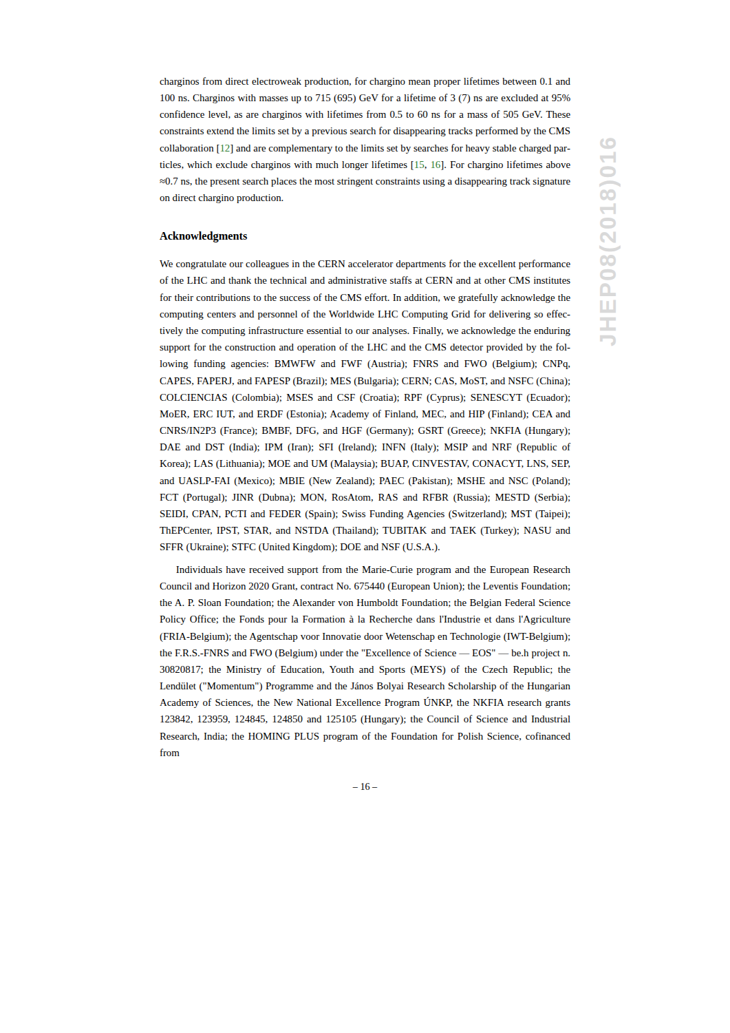JHEP08(2018)016
charginos from direct electroweak production, for chargino mean proper lifetimes between 0.1 and 100 ns. Charginos with masses up to 715 (695) GeV for a lifetime of 3 (7) ns are excluded at 95% confidence level, as are charginos with lifetimes from 0.5 to 60 ns for a mass of 505 GeV. These constraints extend the limits set by a previous search for disappearing tracks performed by the CMS collaboration [12] and are complementary to the limits set by searches for heavy stable charged particles, which exclude charginos with much longer lifetimes [15, 16]. For chargino lifetimes above ≈0.7 ns, the present search places the most stringent constraints using a disappearing track signature on direct chargino production.
Acknowledgments
We congratulate our colleagues in the CERN accelerator departments for the excellent performance of the LHC and thank the technical and administrative staffs at CERN and at other CMS institutes for their contributions to the success of the CMS effort. In addition, we gratefully acknowledge the computing centers and personnel of the Worldwide LHC Computing Grid for delivering so effectively the computing infrastructure essential to our analyses. Finally, we acknowledge the enduring support for the construction and operation of the LHC and the CMS detector provided by the following funding agencies: BMWFW and FWF (Austria); FNRS and FWO (Belgium); CNPq, CAPES, FAPERJ, and FAPESP (Brazil); MES (Bulgaria); CERN; CAS, MoST, and NSFC (China); COLCIENCIAS (Colombia); MSES and CSF (Croatia); RPF (Cyprus); SENESCYT (Ecuador); MoER, ERC IUT, and ERDF (Estonia); Academy of Finland, MEC, and HIP (Finland); CEA and CNRS/IN2P3 (France); BMBF, DFG, and HGF (Germany); GSRT (Greece); NKFIA (Hungary); DAE and DST (India); IPM (Iran); SFI (Ireland); INFN (Italy); MSIP and NRF (Republic of Korea); LAS (Lithuania); MOE and UM (Malaysia); BUAP, CINVESTAV, CONACYT, LNS, SEP, and UASLP-FAI (Mexico); MBIE (New Zealand); PAEC (Pakistan); MSHE and NSC (Poland); FCT (Portugal); JINR (Dubna); MON, RosAtom, RAS and RFBR (Russia); MESTD (Serbia); SEIDI, CPAN, PCTI and FEDER (Spain); Swiss Funding Agencies (Switzerland); MST (Taipei); ThEPCenter, IPST, STAR, and NSTDA (Thailand); TUBITAK and TAEK (Turkey); NASU and SFFR (Ukraine); STFC (United Kingdom); DOE and NSF (U.S.A.).
Individuals have received support from the Marie-Curie program and the European Research Council and Horizon 2020 Grant, contract No. 675440 (European Union); the Leventis Foundation; the A. P. Sloan Foundation; the Alexander von Humboldt Foundation; the Belgian Federal Science Policy Office; the Fonds pour la Formation à la Recherche dans l'Industrie et dans l'Agriculture (FRIA-Belgium); the Agentschap voor Innovatie door Wetenschap en Technologie (IWT-Belgium); the F.R.S.-FNRS and FWO (Belgium) under the "Excellence of Science — EOS" — be.h project n. 30820817; the Ministry of Education, Youth and Sports (MEYS) of the Czech Republic; the Lendület ("Momentum") Programme and the János Bolyai Research Scholarship of the Hungarian Academy of Sciences, the New National Excellence Program ÚNKP, the NKFIA research grants 123842, 123959, 124845, 124850 and 125105 (Hungary); the Council of Science and Industrial Research, India; the HOMING PLUS program of the Foundation for Polish Science, cofinanced from
– 16 –